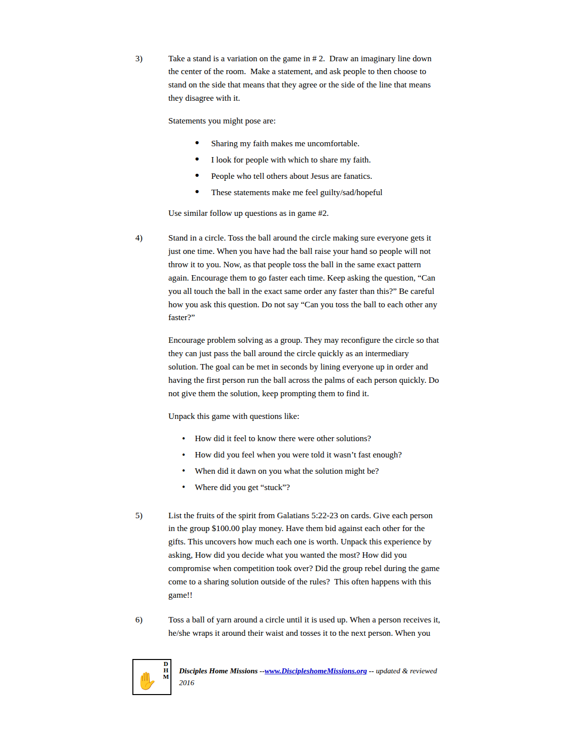3)
Take a stand is a variation on the game in # 2. Draw an imaginary line down the center of the room. Make a statement, and ask people to then choose to stand on the side that means that they agree or the side of the line that means they disagree with it.
Statements you might pose are:
Sharing my faith makes me uncomfortable.
I look for people with which to share my faith.
People who tell others about Jesus are fanatics.
These statements make me feel guilty/sad/hopeful
Use similar follow up questions as in game #2.
4)
Stand in a circle. Toss the ball around the circle making sure everyone gets it just one time. When you have had the ball raise your hand so people will not throw it to you. Now, as that people toss the ball in the same exact pattern again. Encourage them to go faster each time. Keep asking the question, “Can you all touch the ball in the exact same order any faster than this?” Be careful how you ask this question. Do not say “Can you toss the ball to each other any faster?”
Encourage problem solving as a group. They may reconfigure the circle so that they can just pass the ball around the circle quickly as an intermediary solution. The goal can be met in seconds by lining everyone up in order and having the first person run the ball across the palms of each person quickly. Do not give them the solution, keep prompting them to find it.
Unpack this game with questions like:
How did it feel to know there were other solutions?
How did you feel when you were told it wasn’t fast enough?
When did it dawn on you what the solution might be?
Where did you get “stuck”?
5)
List the fruits of the spirit from Galatians 5:22-23 on cards. Give each person in the group $100.00 play money. Have them bid against each other for the gifts. This uncovers how much each one is worth. Unpack this experience by asking, How did you decide what you wanted the most? How did you compromise when competition took over? Did the group rebel during the game come to a sharing solution outside of the rules? This often happens with this game!!
6)
Toss a ball of yarn around a circle until it is used up. When a person receives it, he/she wraps it around their waist and tosses it to the next person. When you
D
H
M
✋
Disciples Home Missions --www.DiscipleshomeMissions.org -- updated & reviewed 2016